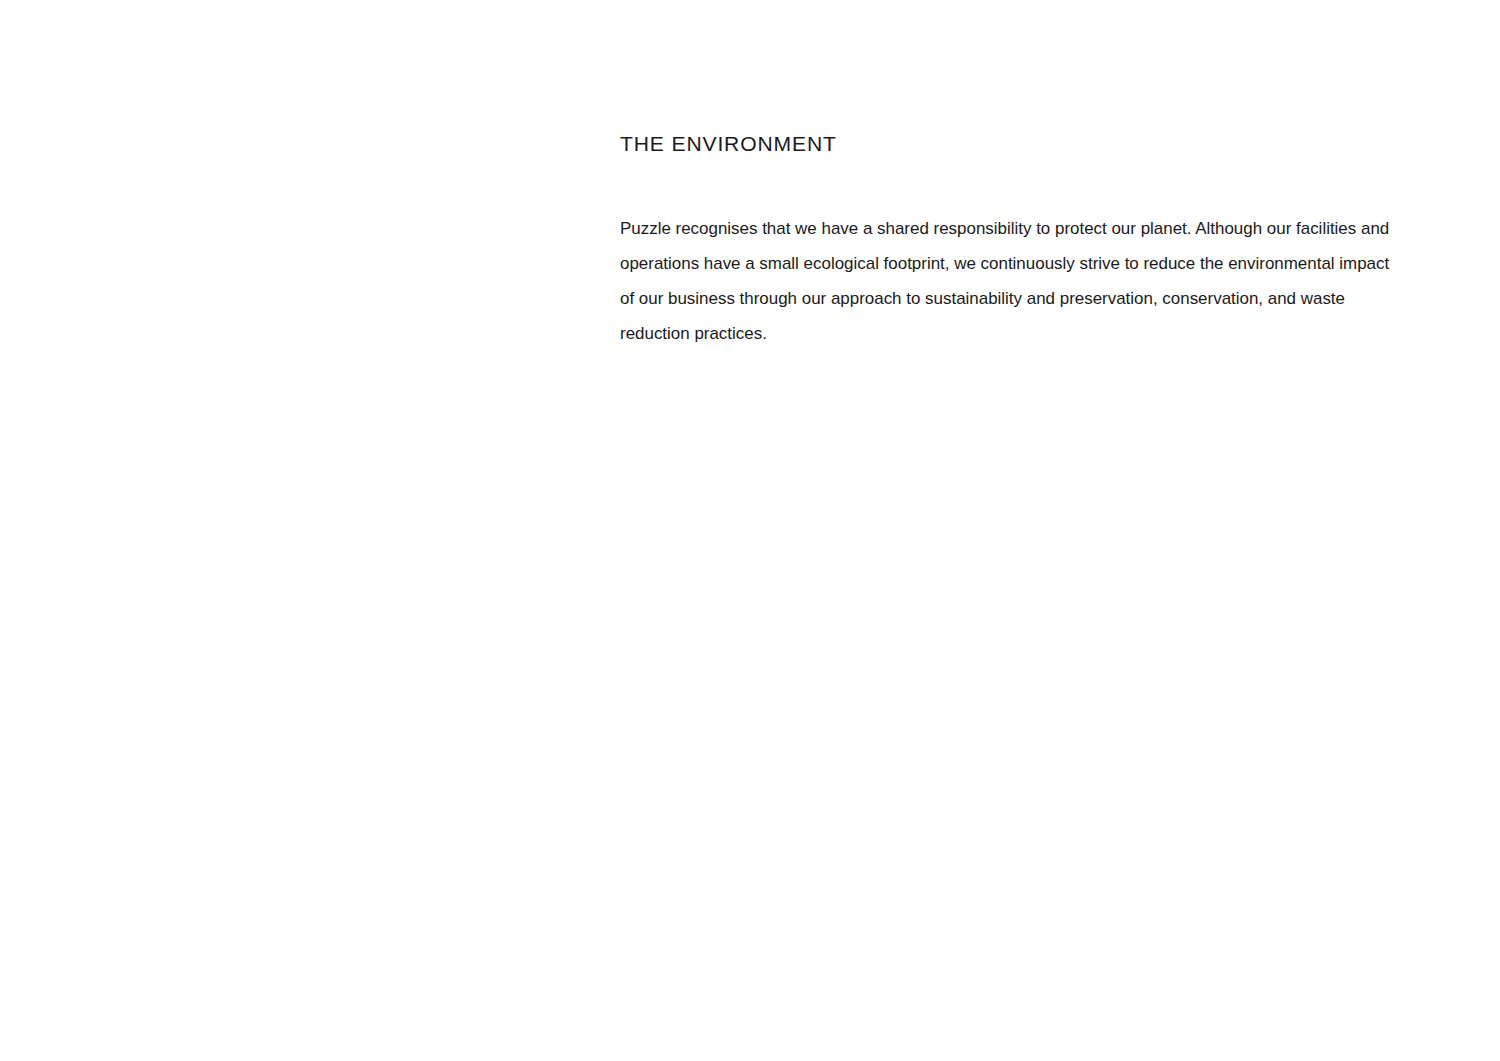THE ENVIRONMENT
Puzzle recognises that we have a shared responsibility to protect our planet. Although our facilities and operations have a small ecological footprint, we continuously strive to reduce the environmental impact of our business through our approach to sustainability and preservation, conservation, and waste reduction practices.